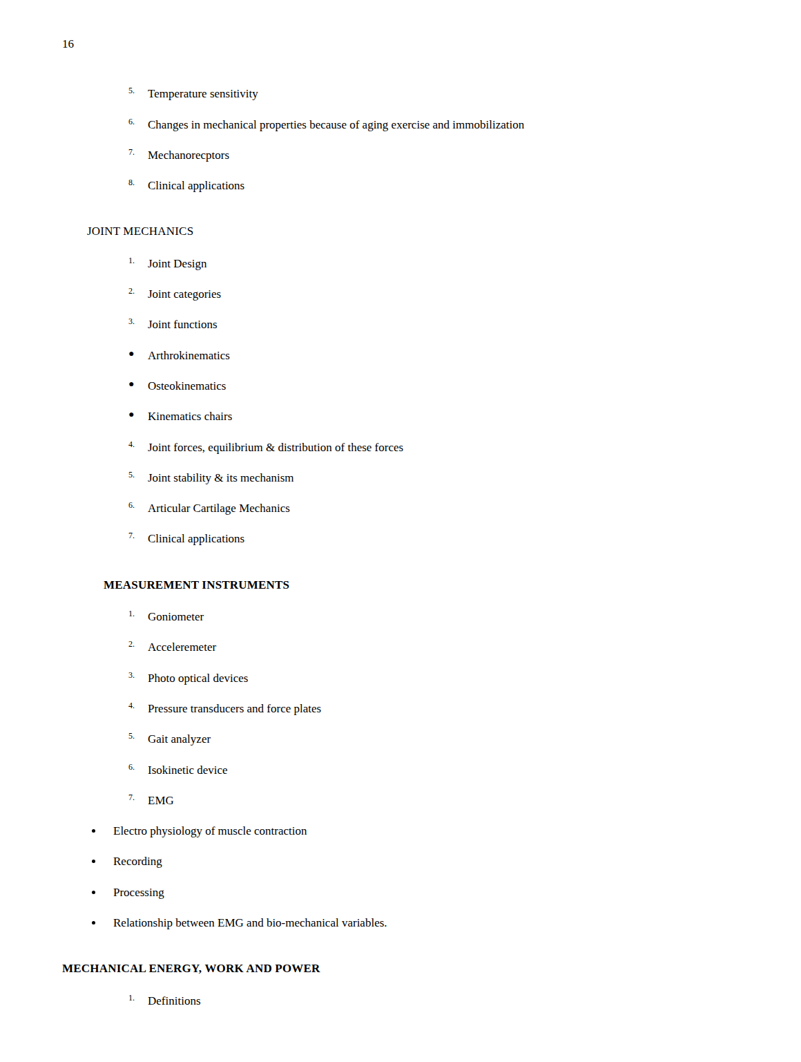16
5. Temperature sensitivity
6. Changes in mechanical properties because of aging exercise and immobilization
7. Mechanorecptors
8. Clinical applications
JOINT MECHANICS
1. Joint Design
2. Joint categories
3. Joint functions
●Arthrokinematics
●Osteokinematics
●Kinematics chairs
4. Joint forces, equilibrium & distribution of these forces
5. Joint stability & its mechanism
6. Articular Cartilage Mechanics
7. Clinical applications
MEASUREMENT INSTRUMENTS
1. Goniometer
2. Acceleremeter
3. Photo optical devices
4. Pressure transducers and force plates
5. Gait analyzer
6. Isokinetic device
7. EMG
Electro physiology of muscle contraction
Recording
Processing
Relationship between EMG and bio-mechanical variables.
MECHANICAL ENERGY, WORK AND POWER
1. Definitions